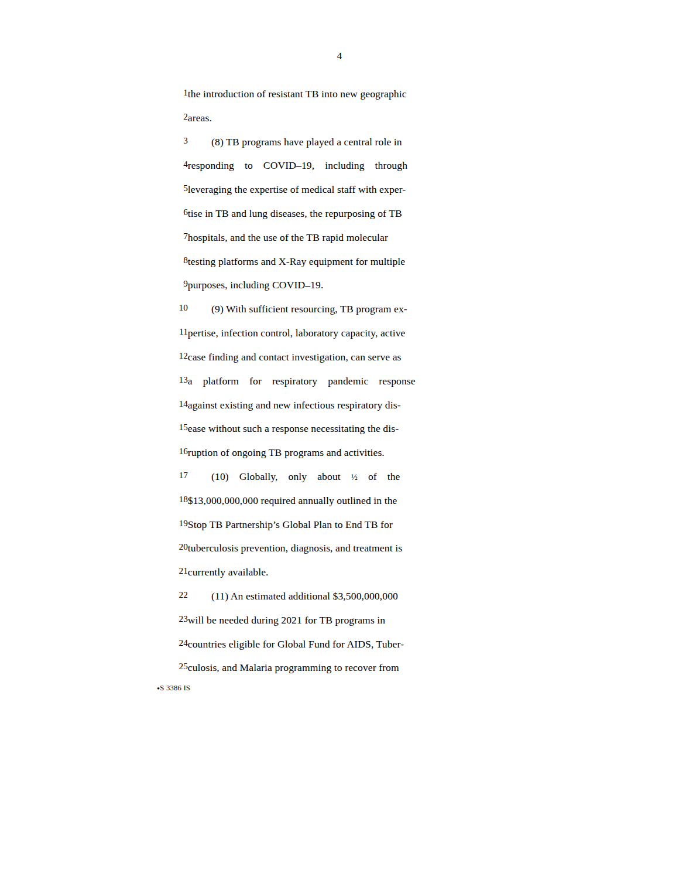4
| 1 | the introduction of resistant TB into new geographic |
| 2 | areas. |
| 3 | (8) TB programs have played a central role in |
| 4 | responding to COVID–19, including through |
| 5 | leveraging the expertise of medical staff with exper- |
| 6 | tise in TB and lung diseases, the repurposing of TB |
| 7 | hospitals, and the use of the TB rapid molecular |
| 8 | testing platforms and X-Ray equipment for multiple |
| 9 | purposes, including COVID–19. |
| 10 | (9) With sufficient resourcing, TB program ex- |
| 11 | pertise, infection control, laboratory capacity, active |
| 12 | case finding and contact investigation, can serve as |
| 13 | a platform for respiratory pandemic response |
| 14 | against existing and new infectious respiratory dis- |
| 15 | ease without such a response necessitating the dis- |
| 16 | ruption of ongoing TB programs and activities. |
| 17 | (10) Globally, only about ½ of the |
| 18 | $13,000,000,000 required annually outlined in the |
| 19 | Stop TB Partnership’s Global Plan to End TB for |
| 20 | tuberculosis prevention, diagnosis, and treatment is |
| 21 | currently available. |
| 22 | (11) An estimated additional $3,500,000,000 |
| 23 | will be needed during 2021 for TB programs in |
| 24 | countries eligible for Global Fund for AIDS, Tuber- |
| 25 | culosis, and Malaria programming to recover from |
•S 3386 IS